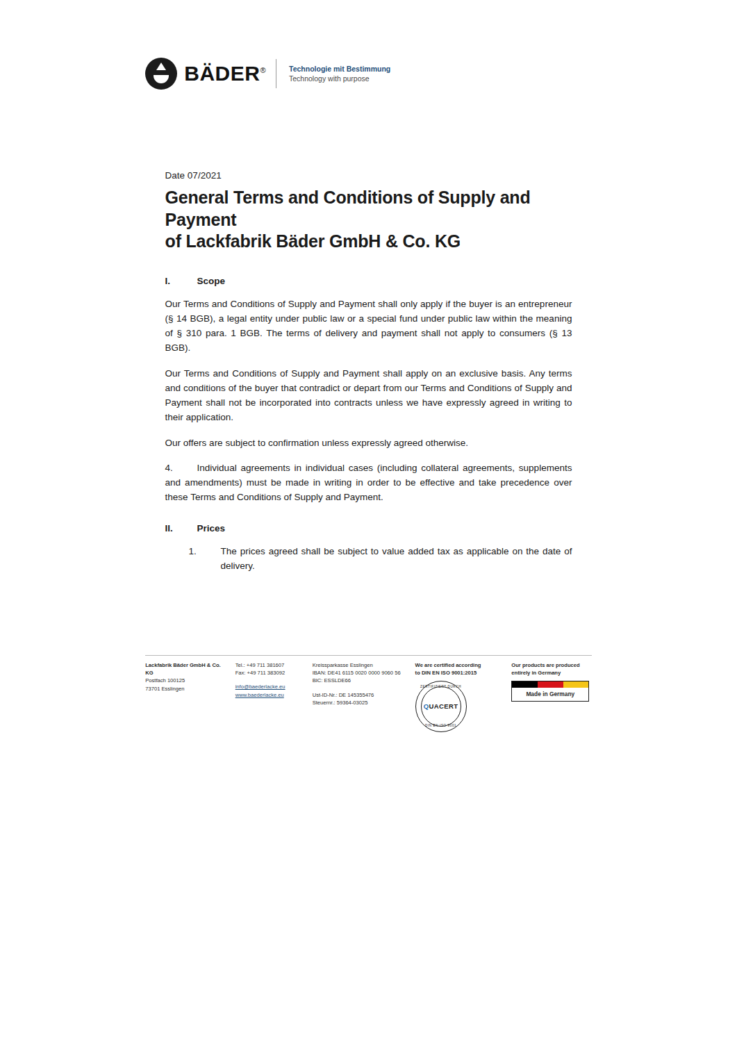BÄDER®
Technologie mit Bestimmung
Technology with purpose
Date 07/2021
General Terms and Conditions of Supply and Payment
of Lackfabrik Bäder GmbH & Co. KG
I. Scope
Our Terms and Conditions of Supply and Payment shall only apply if the buyer is an entrepreneur (§ 14 BGB), a legal entity under public law or a special fund under public law within the meaning of § 310 para. 1 BGB. The terms of delivery and payment shall not apply to consumers (§ 13 BGB).
Our Terms and Conditions of Supply and Payment shall apply on an exclusive basis. Any terms and conditions of the buyer that contradict or depart from our Terms and Conditions of Supply and Payment shall not be incorporated into contracts unless we have expressly agreed in writing to their application.
Our offers are subject to confirmation unless expressly agreed otherwise.
4. Individual agreements in individual cases (including collateral agreements, supplements and amendments) must be made in writing in order to be effective and take precedence over these Terms and Conditions of Supply and Payment.
II. Prices
1. The prices agreed shall be subject to value added tax as applicable on the date of delivery.
Lackfabrik Bäder GmbH & Co. KG
Postfach 100125
73701 Esslingen
Tel.: +49 711 381607
Fax: +49 711 383092
info@baederlacke.eu
www.baederlacke.eu
Kreissparkasse Esslingen
IBAN: DE41 6115 0020 0000 9060 56
BIC: ESSLDE66
Ust-ID-Nr.: DE 145355476
Steuernr.: 59364-03025
We are certified according
to DIN EN ISO 9001:2015
zertifiziert durch
QUACERT
DIN EN ISO 9001
Our products are produced
entirely in Germany
Made in Germany